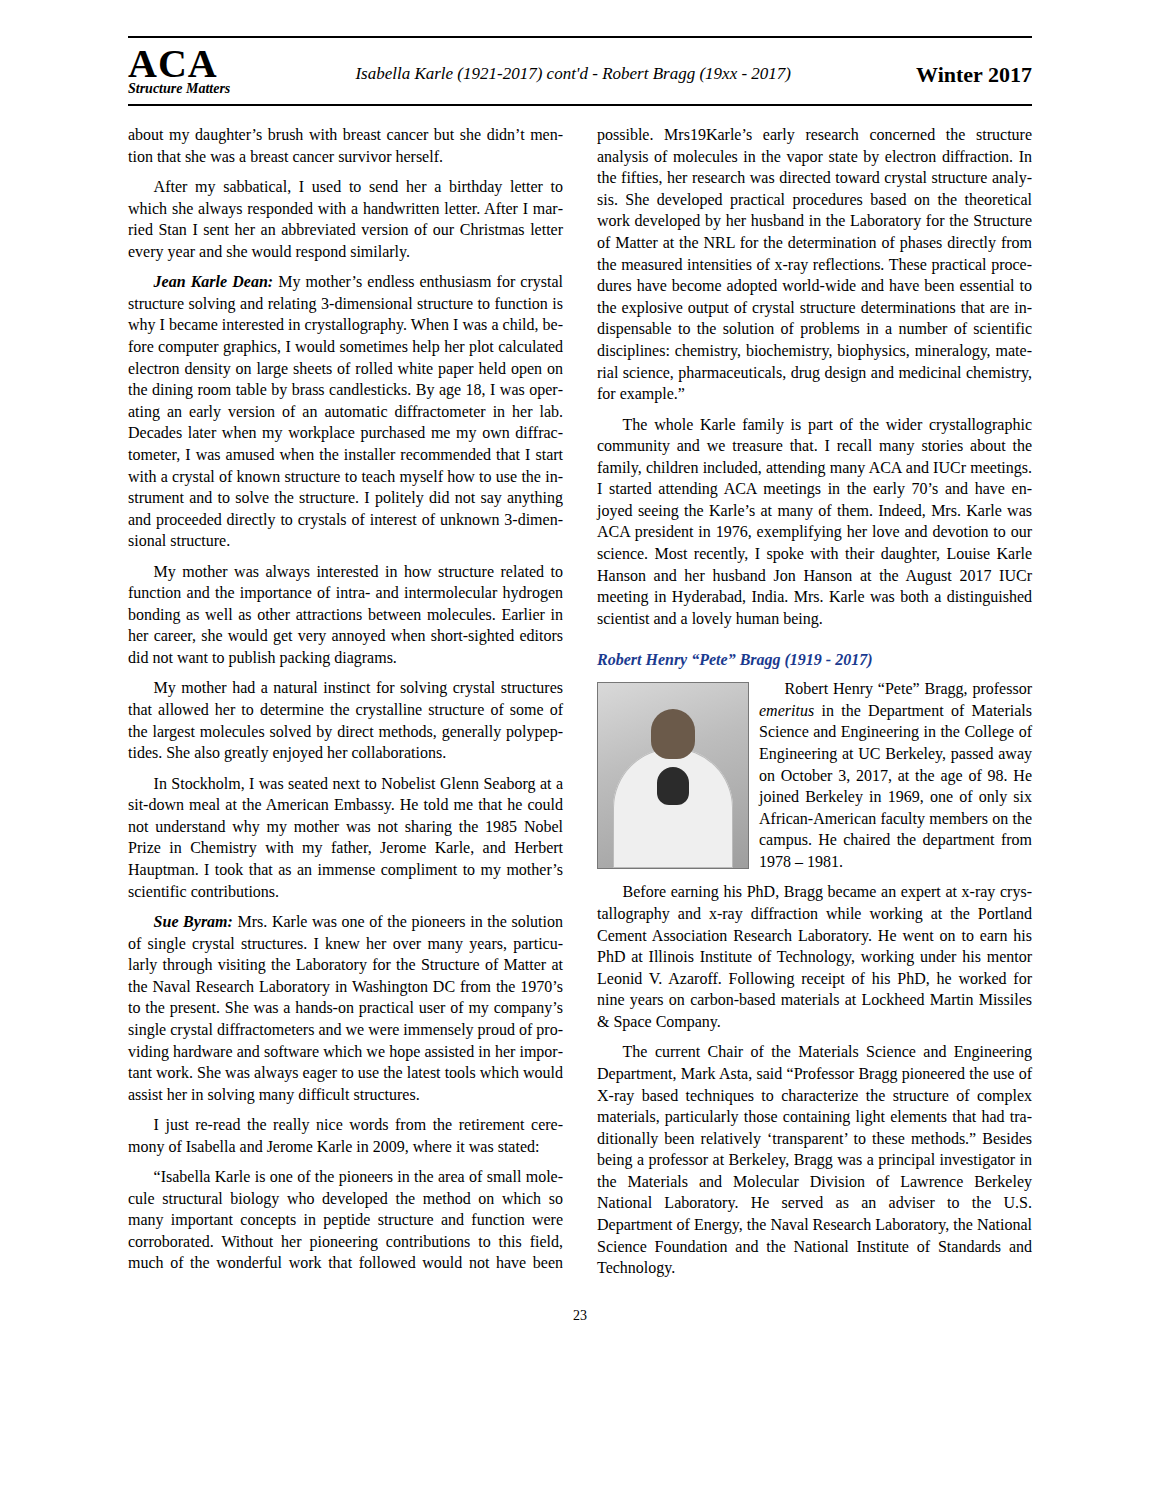ACA Structure Matters
Isabella Karle (1921-2017) cont'd - Robert Bragg (19xx - 2017)
Winter 2017
about my daughter’s brush with breast cancer but she didn’t mention that she was a breast cancer survivor herself.
After my sabbatical, I used to send her a birthday letter to which she always responded with a handwritten letter. After I married Stan I sent her an abbreviated version of our Christmas letter every year and she would respond similarly.
Jean Karle Dean: My mother’s endless enthusiasm for crystal structure solving and relating 3-dimensional structure to function is why I became interested in crystallography. When I was a child, before computer graphics, I would sometimes help her plot calculated electron density on large sheets of rolled white paper held open on the dining room table by brass candlesticks. By age 18, I was operating an early version of an automatic diffractometer in her lab. Decades later when my workplace purchased me my own diffractometer, I was amused when the installer recommended that I start with a crystal of known structure to teach myself how to use the instrument and to solve the structure. I politely did not say anything and proceeded directly to crystals of interest of unknown 3-dimensional structure.
My mother was always interested in how structure related to function and the importance of intra- and intermolecular hydrogen bonding as well as other attractions between molecules. Earlier in her career, she would get very annoyed when short-sighted editors did not want to publish packing diagrams.
My mother had a natural instinct for solving crystal structures that allowed her to determine the crystalline structure of some of the largest molecules solved by direct methods, generally polypeptides. She also greatly enjoyed her collaborations.
In Stockholm, I was seated next to Nobelist Glenn Seaborg at a sit-down meal at the American Embassy. He told me that he could not understand why my mother was not sharing the 1985 Nobel Prize in Chemistry with my father, Jerome Karle, and Herbert Hauptman. I took that as an immense compliment to my mother’s scientific contributions.
Sue Byram: Mrs. Karle was one of the pioneers in the solution of single crystal structures. I knew her over many years, particularly through visiting the Laboratory for the Structure of Matter at the Naval Research Laboratory in Washington DC from the 1970’s to the present. She was a hands-on practical user of my company’s single crystal diffractometers and we were immensely proud of providing hardware and software which we hope assisted in her important work. She was always eager to use the latest tools which would assist her in solving many difficult structures.
I just re-read the really nice words from the retirement ceremony of Isabella and Jerome Karle in 2009, where it was stated:
“Isabella Karle is one of the pioneers in the area of small molecule structural biology who developed the method on which so many important concepts in peptide structure and function were corroborated. Without her pioneering contributions to this field, much of the wonderful work that followed would not have been possible. Mrs19Karle’s early research concerned the structure analysis of molecules in the vapor state by electron diffraction. In the fifties, her research was directed toward crystal structure analysis. She developed practical procedures based on the theoretical work developed by her husband in the Laboratory for the Structure of Matter at the NRL for the determination of phases directly from the measured intensities of x-ray reflections. These practical procedures have become adopted world-wide and have been essential to the explosive output of crystal structure determinations that are indispensable to the solution of problems in a number of scientific disciplines: chemistry, biochemistry, biophysics, mineralogy, material science, pharmaceuticals, drug design and medicinal chemistry, for example.”
The whole Karle family is part of the wider crystallographic community and we treasure that. I recall many stories about the family, children included, attending many ACA and IUCr meetings. I started attending ACA meetings in the early 70’s and have enjoyed seeing the Karle’s at many of them. Indeed, Mrs. Karle was ACA president in 1976, exemplifying her love and devotion to our science. Most recently, I spoke with their daughter, Louise Karle Hanson and her husband Jon Hanson at the August 2017 IUCr meeting in Hyderabad, India. Mrs. Karle was both a distinguished scientist and a lovely human being.
Robert Henry “Pete” Bragg (1919 - 2017)
Robert Henry “Pete” Bragg, professor emeritus in the Department of Materials Science and Engineering in the College of Engineering at UC Berkeley, passed away on October 3, 2017, at the age of 98. He joined Berkeley in 1969, one of only six African-American faculty members on the campus. He chaired the department from 1978 – 1981.
Before earning his PhD, Bragg became an expert at x-ray crystallography and x-ray diffraction while working at the Portland Cement Association Research Laboratory. He went on to earn his PhD at Illinois Institute of Technology, working under his mentor Leonid V. Azaroff. Following receipt of his PhD, he worked for nine years on carbon-based materials at Lockheed Martin Missiles & Space Company.
The current Chair of the Materials Science and Engineering Department, Mark Asta, said “Professor Bragg pioneered the use of X-ray based techniques to characterize the structure of complex materials, particularly those containing light elements that had traditionally been relatively ‘transparent’ to these methods.” Besides being a professor at Berkeley, Bragg was a principal investigator in the Materials and Molecular Division of Lawrence Berkeley National Laboratory. He served as an adviser to the U.S. Department of Energy, the Naval Research Laboratory, the National Science Foundation and the National Institute of Standards and Technology.
23